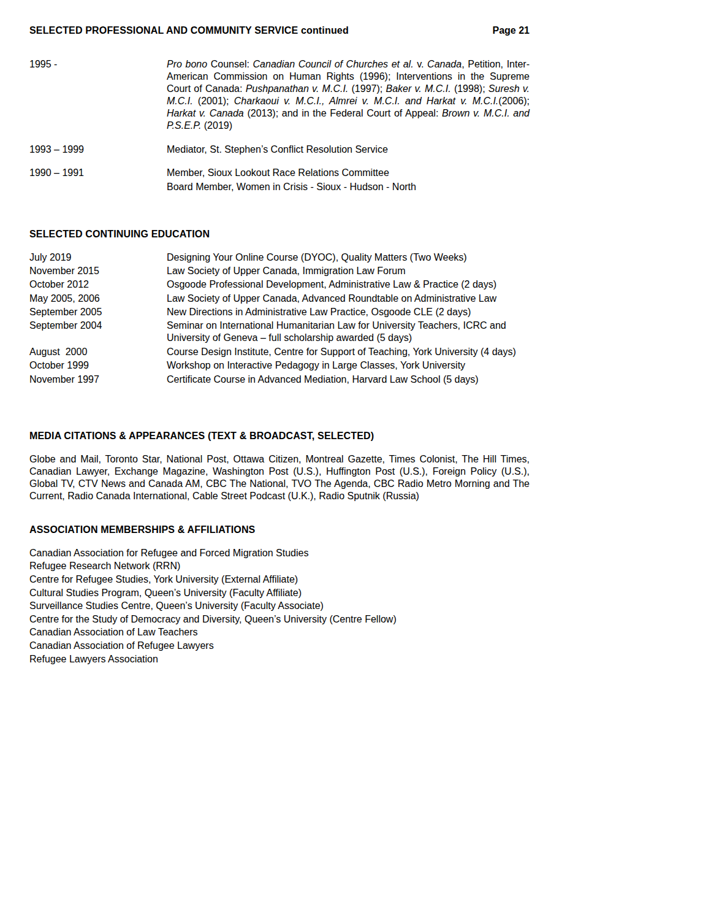SELECTED PROFESSIONAL AND COMMUNITY SERVICE continued Page 21
| 1995 - | Pro bono Counsel: Canadian Council of Churches et al. v. Canada , Petition, Inter-American Commission on Human Rights (1996); Interventions in the Supreme Court of Canada: Pushpanathan v. M.C.I. (1997); Baker v. M.C.I. (1998); Suresh v. M.C.I. (2001); Charkaoui v. M.C.I., Almrei v. M.C.I. and Harkat v. M.C.I. (2006); Harkat v. Canada (2013); and in the Federal Court of Appeal: Brown v. M.C.I. and P.S.E.P. (2019) |
| 1993 – 1999 | Mediator, St. Stephen’s Conflict Resolution Service |
| 1990 – 1991 | Member, Sioux Lookout Race Relations Committee Board Member, Women in Crisis - Sioux - Hudson - North |
SELECTED CONTINUING EDUCATION
| July 2019 | Designing Your Online Course (DYOC), Quality Matters (Two Weeks) |
| November 2015 | Law Society of Upper Canada, Immigration Law Forum |
| October 2012 | Osgoode Professional Development, Administrative Law & Practice (2 days) |
| May 2005, 2006 | Law Society of Upper Canada, Advanced Roundtable on Administrative Law |
| September 2005 | New Directions in Administrative Law Practice, Osgoode CLE (2 days) |
| September 2004 | Seminar on International Humanitarian Law for University Teachers, ICRC and University of Geneva – full scholarship awarded (5 days) |
| August 2000 | Course Design Institute, Centre for Support of Teaching, York University (4 days) |
| October 1999 | Workshop on Interactive Pedagogy in Large Classes, York University |
| November 1997 | Certificate Course in Advanced Mediation, Harvard Law School (5 days) |
MEDIA CITATIONS & APPEARANCES (TEXT & BROADCAST, SELECTED)
Globe and Mail, Toronto Star, National Post, Ottawa Citizen, Montreal Gazette, Times Colonist, The Hill Times, Canadian Lawyer, Exchange Magazine, Washington Post (U.S.), Huffington Post (U.S.), Foreign Policy (U.S.), Global TV, CTV News and Canada AM, CBC The National, TVO The Agenda, CBC Radio Metro Morning and The Current, Radio Canada International, Cable Street Podcast (U.K.), Radio Sputnik (Russia)
ASSOCIATION MEMBERSHIPS & AFFILIATIONS
Canadian Association for Refugee and Forced Migration Studies
Refugee Research Network (RRN)
Centre for Refugee Studies, York University (External Affiliate)
Cultural Studies Program, Queen’s University (Faculty Affiliate)
Surveillance Studies Centre, Queen’s University (Faculty Associate)
Centre for the Study of Democracy and Diversity, Queen’s University (Centre Fellow)
Canadian Association of Law Teachers
Canadian Association of Refugee Lawyers
Refugee Lawyers Association